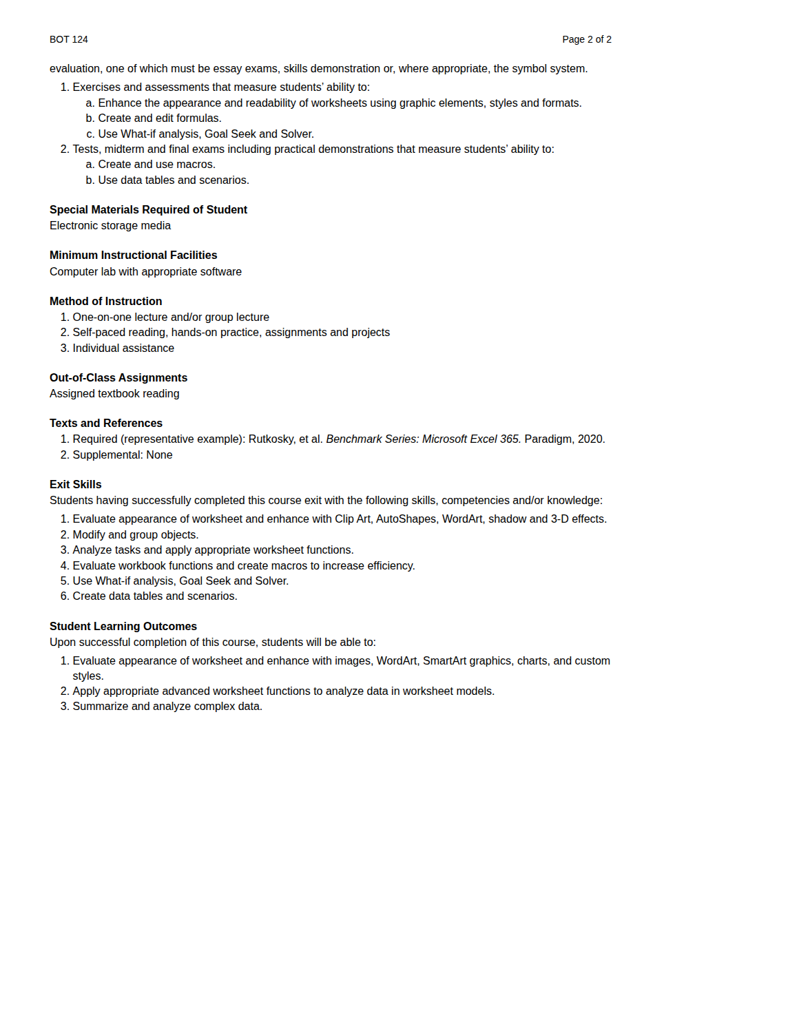BOT 124 Page 2 of 2
evaluation, one of which must be essay exams, skills demonstration or, where appropriate, the symbol system.
Exercises and assessments that measure students’ ability to:
Enhance the appearance and readability of worksheets using graphic elements, styles and formats.
Create and edit formulas.
Use What-if analysis, Goal Seek and Solver.
Tests, midterm and final exams including practical demonstrations that measure students’ ability to:
Create and use macros.
Use data tables and scenarios.
Special Materials Required of Student
Electronic storage media
Minimum Instructional Facilities
Computer lab with appropriate software
Method of Instruction
One-on-one lecture and/or group lecture
Self-paced reading, hands-on practice, assignments and projects
Individual assistance
Out-of-Class Assignments
Assigned textbook reading
Texts and References
Required (representative example): Rutkosky, et al. Benchmark Series: Microsoft Excel 365. Paradigm, 2020.
Supplemental: None
Exit Skills
Students having successfully completed this course exit with the following skills, competencies and/or knowledge:
Evaluate appearance of worksheet and enhance with Clip Art, AutoShapes, WordArt, shadow and 3-D effects.
Modify and group objects.
Analyze tasks and apply appropriate worksheet functions.
Evaluate workbook functions and create macros to increase efficiency.
Use What-if analysis, Goal Seek and Solver.
Create data tables and scenarios.
Student Learning Outcomes
Upon successful completion of this course, students will be able to:
Evaluate appearance of worksheet and enhance with images, WordArt, SmartArt graphics, charts, and custom styles.
Apply appropriate advanced worksheet functions to analyze data in worksheet models.
Summarize and analyze complex data.